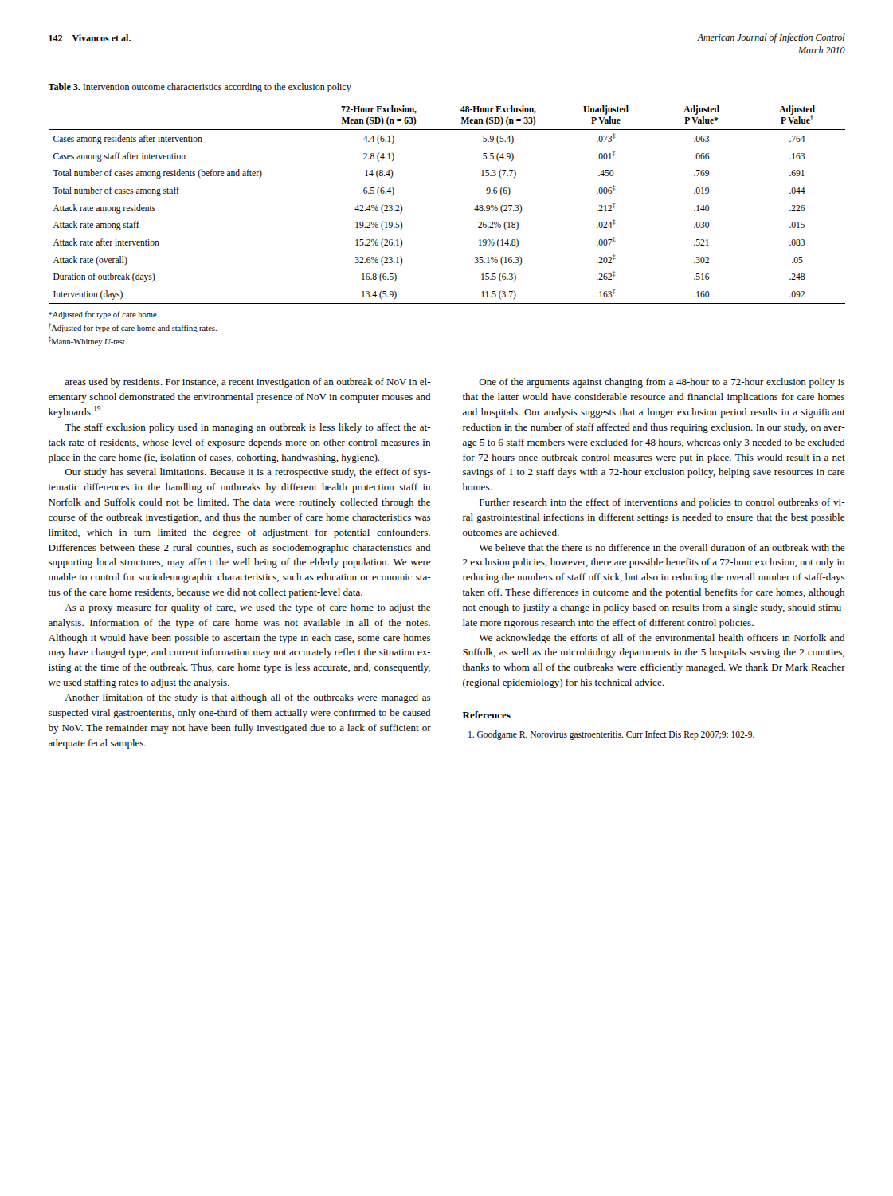142 Vivancos et al.
American Journal of Infection Control
March 2010
Table 3. Intervention outcome characteristics according to the exclusion policy
| | 72-Hour Exclusion, Mean (SD) (n = 63) | 48-Hour Exclusion, Mean (SD) (n = 33) | Unadjusted P Value | Adjusted P Value* | Adjusted P Value † |
| --- | --- | --- | --- | --- | --- |
| Cases among residents after intervention | 4.4 (6.1) | 5.9 (5.4) | .073 ‡ | .063 | .764 |
| Cases among staff after intervention | 2.8 (4.1) | 5.5 (4.9) | .001 ‡ | .066 | .163 |
| Total number of cases among residents (before and after) | 14 (8.4) | 15.3 (7.7) | .450 | .769 | .691 |
| Total number of cases among staff | 6.5 (6.4) | 9.6 (6) | .006 ‡ | .019 | .044 |
| Attack rate among residents | 42.4% (23.2) | 48.9% (27.3) | .212 ‡ | .140 | .226 |
| Attack rate among staff | 19.2% (19.5) | 26.2% (18) | .024 ‡ | .030 | .015 |
| Attack rate after intervention | 15.2% (26.1) | 19% (14.8) | .007 ‡ | .521 | .083 |
| Attack rate (overall) | 32.6% (23.1) | 35.1% (16.3) | .202 ‡ | .302 | .05 |
| Duration of outbreak (days) | 16.8 (6.5) | 15.5 (6.3) | .262 ‡ | .516 | .248 |
| Intervention (days) | 13.4 (5.9) | 11.5 (3.7) | .163 ‡ | .160 | .092 |
*Adjusted for type of care home.
†Adjusted for type of care home and staffing rates.
‡Mann-Whitney U-test.
areas used by residents. For instance, a recent investigation of an outbreak of NoV in elementary school demonstrated the environmental presence of NoV in computer mouses and keyboards.19
The staff exclusion policy used in managing an outbreak is less likely to affect the attack rate of residents, whose level of exposure depends more on other control measures in place in the care home (ie, isolation of cases, cohorting, handwashing, hygiene).
Our study has several limitations. Because it is a retrospective study, the effect of systematic differences in the handling of outbreaks by different health protection staff in Norfolk and Suffolk could not be limited. The data were routinely collected through the course of the outbreak investigation, and thus the number of care home characteristics was limited, which in turn limited the degree of adjustment for potential confounders. Differences between these 2 rural counties, such as sociodemographic characteristics and supporting local structures, may affect the well being of the elderly population. We were unable to control for sociodemographic characteristics, such as education or economic status of the care home residents, because we did not collect patient-level data.
As a proxy measure for quality of care, we used the type of care home to adjust the analysis. Information of the type of care home was not available in all of the notes. Although it would have been possible to ascertain the type in each case, some care homes may have changed type, and current information may not accurately reflect the situation existing at the time of the outbreak. Thus, care home type is less accurate, and, consequently, we used staffing rates to adjust the analysis.
Another limitation of the study is that although all of the outbreaks were managed as suspected viral gastroenteritis, only one-third of them actually were confirmed to be caused by NoV. The remainder may not have been fully investigated due to a lack of sufficient or adequate fecal samples.
One of the arguments against changing from a 48-hour to a 72-hour exclusion policy is that the latter would have considerable resource and financial implications for care homes and hospitals. Our analysis suggests that a longer exclusion period results in a significant reduction in the number of staff affected and thus requiring exclusion. In our study, on average 5 to 6 staff members were excluded for 48 hours, whereas only 3 needed to be excluded for 72 hours once outbreak control measures were put in place. This would result in a net savings of 1 to 2 staff days with a 72-hour exclusion policy, helping save resources in care homes.
Further research into the effect of interventions and policies to control outbreaks of viral gastrointestinal infections in different settings is needed to ensure that the best possible outcomes are achieved.
We believe that the there is no difference in the overall duration of an outbreak with the 2 exclusion policies; however, there are possible benefits of a 72-hour exclusion, not only in reducing the numbers of staff off sick, but also in reducing the overall number of staff-days taken off. These differences in outcome and the potential benefits for care homes, although not enough to justify a change in policy based on results from a single study, should stimulate more rigorous research into the effect of different control policies.
We acknowledge the efforts of all of the environmental health officers in Norfolk and Suffolk, as well as the microbiology departments in the 5 hospitals serving the 2 counties, thanks to whom all of the outbreaks were efficiently managed. We thank Dr Mark Reacher (regional epidemiology) for his technical advice.
References
Goodgame R. Norovirus gastroenteritis. Curr Infect Dis Rep 2007;9: 102-9.